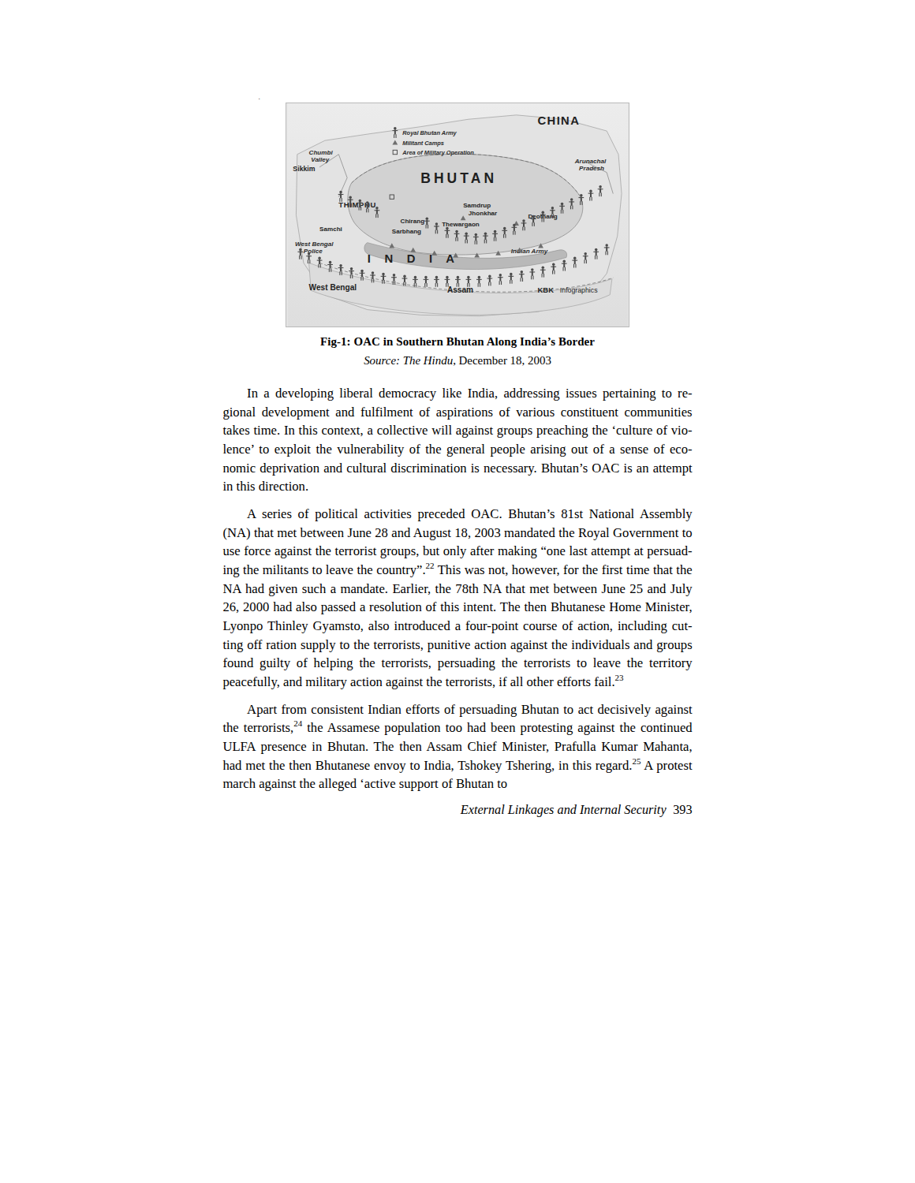.
Royal Bhutan Army Militant Camps Area of Military Operation CHINA Chumbi Valley Sikkim Arunachal Pradesh BHUTAN THIMPHU Samdrup Jhonkhar Deothang Chirang Sarbhang Thewargaon Samchi West Bengal Police Indian Army I N D I A West Bengal Assam KBK Infographics
Fig-1: OAC in Southern Bhutan Along India’s Border
Source: The Hindu, December 18, 2003
In a developing liberal democracy like India, addressing issues pertaining to regional development and fulfilment of aspirations of various constituent communities takes time. In this context, a collective will against groups preaching the ‘culture of violence’ to exploit the vulnerability of the general people arising out of a sense of economic deprivation and cultural discrimination is necessary. Bhutan’s OAC is an attempt in this direction.
A series of political activities preceded OAC. Bhutan’s 81st National Assembly (NA) that met between June 28 and August 18, 2003 mandated the Royal Government to use force against the terrorist groups, but only after making “one last attempt at persuading the militants to leave the country”.22 This was not, however, for the first time that the NA had given such a mandate. Earlier, the 78th NA that met between June 25 and July 26, 2000 had also passed a resolution of this intent. The then Bhutanese Home Minister, Lyonpo Thinley Gyamsto, also introduced a four-point course of action, including cutting off ration supply to the terrorists, punitive action against the individuals and groups found guilty of helping the terrorists, persuading the terrorists to leave the territory peacefully, and military action against the terrorists, if all other efforts fail.23
Apart from consistent Indian efforts of persuading Bhutan to act decisively against the terrorists,24 the Assamese population too had been protesting against the continued ULFA presence in Bhutan. The then Assam Chief Minister, Prafulla Kumar Mahanta, had met the then Bhutanese envoy to India, Tshokey Tshering, in this regard.25 A protest march against the alleged ‘active support of Bhutan to
External Linkages and Internal Security 393